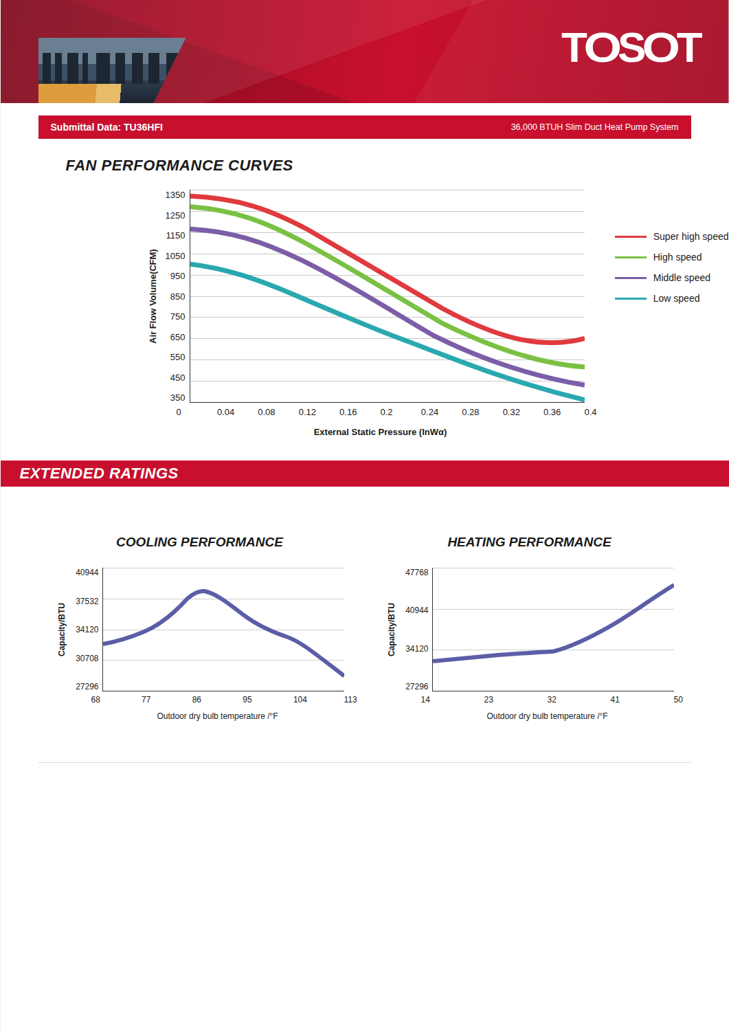TOSOT
Submittal Data: TU36HFI 36,000 BTUH Slim Duct Heat Pump System
FAN PERFORMANCE CURVES
Air Flow Volume(CFM)
1350125011501050 950850750650 550450350
0 0.040.080.120.16 0.20.240.280.32 0.36 0.4
External Static Pressure (InWα)
Super high speed
High speed
Middle speed
Low speed
EXTENDED RATINGS
COOLING PERFORMANCE
Capacity/BTU
4094437532341203070827296
68 778695104 113
Outdoor dry bulb temperature /°F
HEATING PERFORMANCE
Capacity/BTU
47768409443412027296
14 233241 50
Outdoor dry bulb temperature /°F